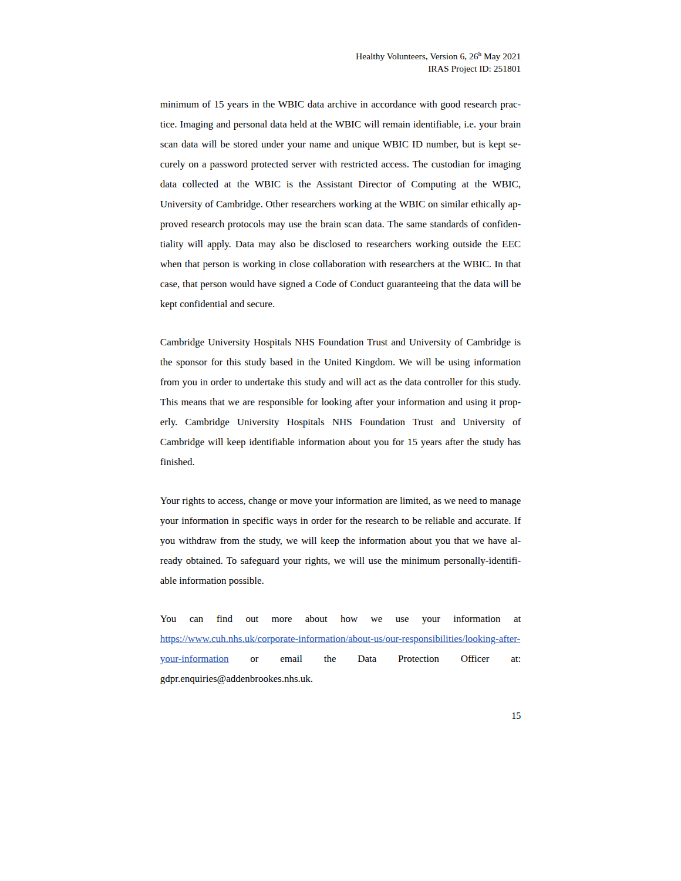Healthy Volunteers, Version 6, 26h May 2021 IRAS Project ID: 251801
minimum of 15 years in the WBIC data archive in accordance with good research practice. Imaging and personal data held at the WBIC will remain identifiable, i.e. your brain scan data will be stored under your name and unique WBIC ID number, but is kept securely on a password protected server with restricted access. The custodian for imaging data collected at the WBIC is the Assistant Director of Computing at the WBIC, University of Cambridge. Other researchers working at the WBIC on similar ethically approved research protocols may use the brain scan data. The same standards of confidentiality will apply. Data may also be disclosed to researchers working outside the EEC when that person is working in close collaboration with researchers at the WBIC. In that case, that person would have signed a Code of Conduct guaranteeing that the data will be kept confidential and secure.
Cambridge University Hospitals NHS Foundation Trust and University of Cambridge is the sponsor for this study based in the United Kingdom. We will be using information from you in order to undertake this study and will act as the data controller for this study. This means that we are responsible for looking after your information and using it properly. Cambridge University Hospitals NHS Foundation Trust and University of Cambridge will keep identifiable information about you for 15 years after the study has finished.
Your rights to access, change or move your information are limited, as we need to manage your information in specific ways in order for the research to be reliable and accurate. If you withdraw from the study, we will keep the information about you that we have already obtained. To safeguard your rights, we will use the minimum personally-identifiable information possible.
You can find out more about how we use your information at https://www.cuh.nhs.uk/corporate-information/about-us/our-responsibilities/looking-after-your-information or email the Data Protection Officer at: gdpr.enquiries@addenbrookes.nhs.uk.
15